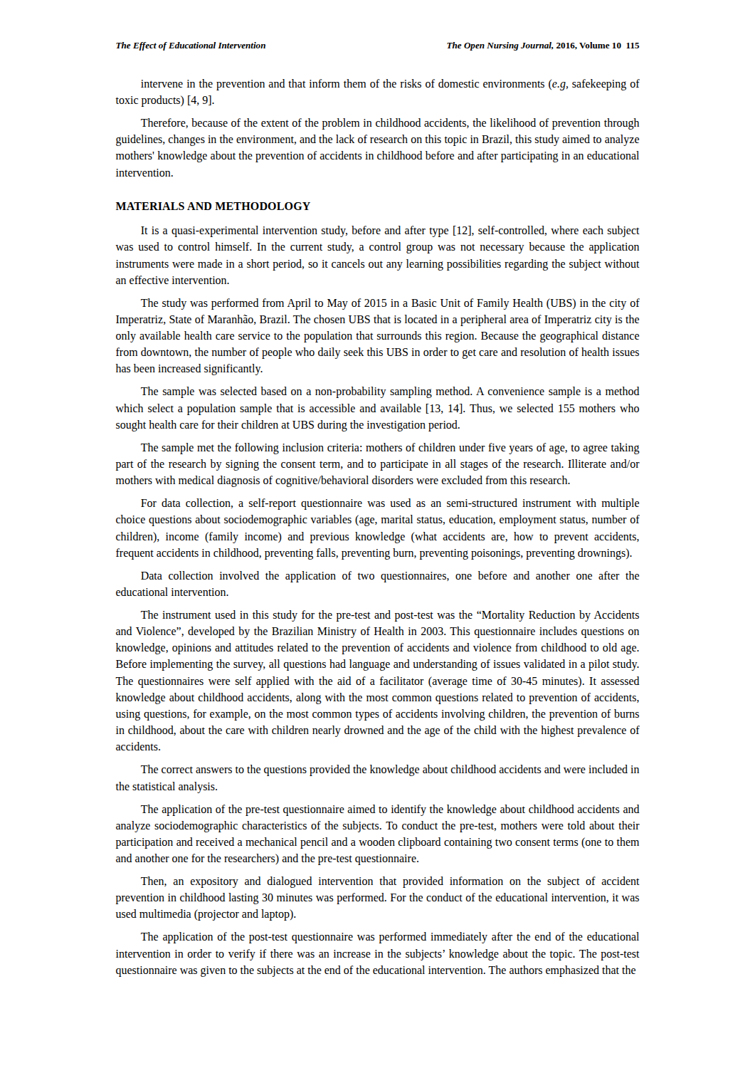The Effect of Educational Intervention
The Open Nursing Journal, 2016, Volume 10 115
intervene in the prevention and that inform them of the risks of domestic environments (e.g, safekeeping of toxic products) [4, 9].
Therefore, because of the extent of the problem in childhood accidents, the likelihood of prevention through guidelines, changes in the environment, and the lack of research on this topic in Brazil, this study aimed to analyze mothers' knowledge about the prevention of accidents in childhood before and after participating in an educational intervention.
Materials and Methodology
It is a quasi-experimental intervention study, before and after type [12], self-controlled, where each subject was used to control himself. In the current study, a control group was not necessary because the application instruments were made in a short period, so it cancels out any learning possibilities regarding the subject without an effective intervention.
The study was performed from April to May of 2015 in a Basic Unit of Family Health (UBS) in the city of Imperatriz, State of Maranhão, Brazil. The chosen UBS that is located in a peripheral area of Imperatriz city is the only available health care service to the population that surrounds this region. Because the geographical distance from downtown, the number of people who daily seek this UBS in order to get care and resolution of health issues has been increased significantly.
The sample was selected based on a non-probability sampling method. A convenience sample is a method which select a population sample that is accessible and available [13, 14]. Thus, we selected 155 mothers who sought health care for their children at UBS during the investigation period.
The sample met the following inclusion criteria: mothers of children under five years of age, to agree taking part of the research by signing the consent term, and to participate in all stages of the research. Illiterate and/or mothers with medical diagnosis of cognitive/behavioral disorders were excluded from this research.
For data collection, a self-report questionnaire was used as an semi-structured instrument with multiple choice questions about sociodemographic variables (age, marital status, education, employment status, number of children), income (family income) and previous knowledge (what accidents are, how to prevent accidents, frequent accidents in childhood, preventing falls, preventing burn, preventing poisonings, preventing drownings).
Data collection involved the application of two questionnaires, one before and another one after the educational intervention.
The instrument used in this study for the pre-test and post-test was the “Mortality Reduction by Accidents and Violence”, developed by the Brazilian Ministry of Health in 2003. This questionnaire includes questions on knowledge, opinions and attitudes related to the prevention of accidents and violence from childhood to old age. Before implementing the survey, all questions had language and understanding of issues validated in a pilot study. The questionnaires were self applied with the aid of a facilitator (average time of 30-45 minutes). It assessed knowledge about childhood accidents, along with the most common questions related to prevention of accidents, using questions, for example, on the most common types of accidents involving children, the prevention of burns in childhood, about the care with children nearly drowned and the age of the child with the highest prevalence of accidents.
The correct answers to the questions provided the knowledge about childhood accidents and were included in the statistical analysis.
The application of the pre-test questionnaire aimed to identify the knowledge about childhood accidents and analyze sociodemographic characteristics of the subjects. To conduct the pre-test, mothers were told about their participation and received a mechanical pencil and a wooden clipboard containing two consent terms (one to them and another one for the researchers) and the pre-test questionnaire.
Then, an expository and dialogued intervention that provided information on the subject of accident prevention in childhood lasting 30 minutes was performed. For the conduct of the educational intervention, it was used multimedia (projector and laptop).
The application of the post-test questionnaire was performed immediately after the end of the educational intervention in order to verify if there was an increase in the subjects’ knowledge about the topic. The post-test questionnaire was given to the subjects at the end of the educational intervention. The authors emphasized that the